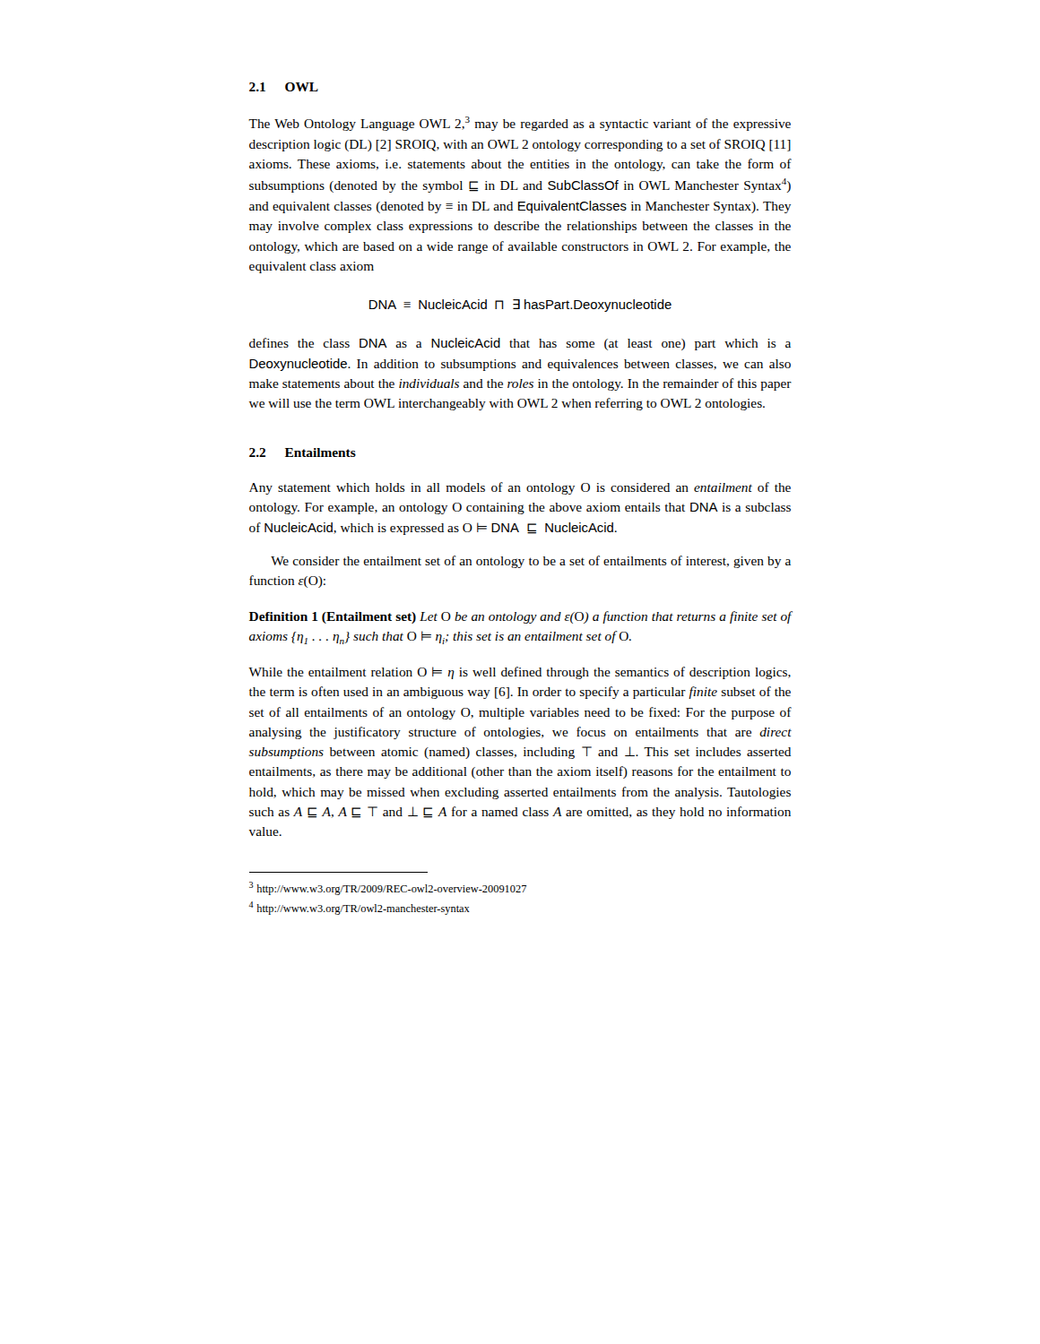2.1 OWL
The Web Ontology Language OWL 2,3 may be regarded as a syntactic variant of the expressive description logic (DL) [2] SROIQ, with an OWL 2 ontology corresponding to a set of SROIQ [11] axioms. These axioms, i.e. statements about the entities in the ontology, can take the form of subsumptions (denoted by the symbol ⊑ in DL and SubClassOf in OWL Manchester Syntax4) and equivalent classes (denoted by ≡ in DL and EquivalentClasses in Manchester Syntax). They may involve complex class expressions to describe the relationships between the classes in the ontology, which are based on a wide range of available constructors in OWL 2. For example, the equivalent class axiom
DNA ≡ NucleicAcid ⊓ ∃ hasPart.Deoxynucleotide
defines the class DNA as a NucleicAcid that has some (at least one) part which is a Deoxynucleotide. In addition to subsumptions and equivalences between classes, we can also make statements about the individuals and the roles in the ontology. In the remainder of this paper we will use the term OWL interchangeably with OWL 2 when referring to OWL 2 ontologies.
2.2 Entailments
Any statement which holds in all models of an ontology O is considered an entailment of the ontology. For example, an ontology O containing the above axiom entails that DNA is a subclass of NucleicAcid, which is expressed as O ⊨ DNA ⊑ NucleicAcid.
We consider the entailment set of an ontology to be a set of entailments of interest, given by a function ε(O):
Definition 1 (Entailment set) Let O be an ontology and ε(O) a function that returns a finite set of axioms {η 1 . . . ηn} such that O ⊨ ηi; this set is an entailment set of O.
While the entailment relation O ⊨ η is well defined through the semantics of description logics, the term is often used in an ambiguous way [6]. In order to specify a particular finite subset of the set of all entailments of an ontology O, multiple variables need to be fixed: For the purpose of analysing the justificatory structure of ontologies, we focus on entailments that are direct subsumptions between atomic (named) classes, including ⊤ and ⊥. This set includes asserted entailments, as there may be additional (other than the axiom itself) reasons for the entailment to hold, which may be missed when excluding asserted entailments from the analysis. Tautologies such as A ⊑ A, A ⊑ ⊤ and ⊥ ⊑ A for a named class A are omitted, as they hold no information value.
3http://www.w3.org/TR/2009/REC-owl2-overview-20091027
4http://www.w3.org/TR/owl2-manchester-syntax